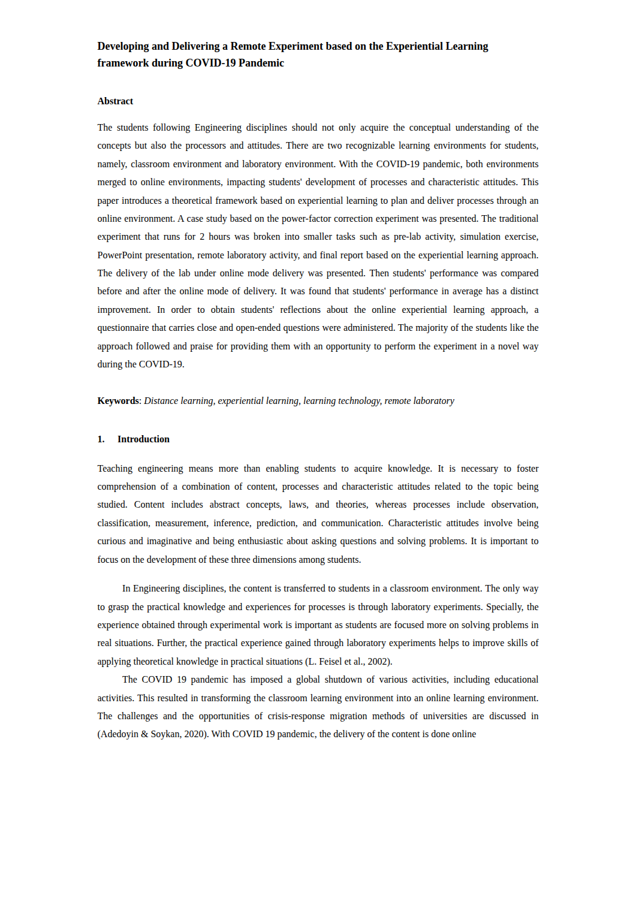Developing and Delivering a Remote Experiment based on the Experiential Learning framework during COVID-19 Pandemic
Abstract
The students following Engineering disciplines should not only acquire the conceptual understanding of the concepts but also the processors and attitudes. There are two recognizable learning environments for students, namely, classroom environment and laboratory environment. With the COVID-19 pandemic, both environments merged to online environments, impacting students' development of processes and characteristic attitudes. This paper introduces a theoretical framework based on experiential learning to plan and deliver processes through an online environment. A case study based on the power-factor correction experiment was presented. The traditional experiment that runs for 2 hours was broken into smaller tasks such as pre-lab activity, simulation exercise, PowerPoint presentation, remote laboratory activity, and final report based on the experiential learning approach. The delivery of the lab under online mode delivery was presented. Then students' performance was compared before and after the online mode of delivery. It was found that students' performance in average has a distinct improvement. In order to obtain students' reflections about the online experiential learning approach, a questionnaire that carries close and open-ended questions were administered. The majority of the students like the approach followed and praise for providing them with an opportunity to perform the experiment in a novel way during the COVID-19.
Keywords: Distance learning, experiential learning, learning technology, remote laboratory
1. Introduction
Teaching engineering means more than enabling students to acquire knowledge. It is necessary to foster comprehension of a combination of content, processes and characteristic attitudes related to the topic being studied. Content includes abstract concepts, laws, and theories, whereas processes include observation, classification, measurement, inference, prediction, and communication. Characteristic attitudes involve being curious and imaginative and being enthusiastic about asking questions and solving problems. It is important to focus on the development of these three dimensions among students.
In Engineering disciplines, the content is transferred to students in a classroom environment. The only way to grasp the practical knowledge and experiences for processes is through laboratory experiments. Specially, the experience obtained through experimental work is important as students are focused more on solving problems in real situations. Further, the practical experience gained through laboratory experiments helps to improve skills of applying theoretical knowledge in practical situations (L. Feisel et al., 2002).
The COVID 19 pandemic has imposed a global shutdown of various activities, including educational activities. This resulted in transforming the classroom learning environment into an online learning environment. The challenges and the opportunities of crisis-response migration methods of universities are discussed in (Adedoyin & Soykan, 2020). With COVID 19 pandemic, the delivery of the content is done online